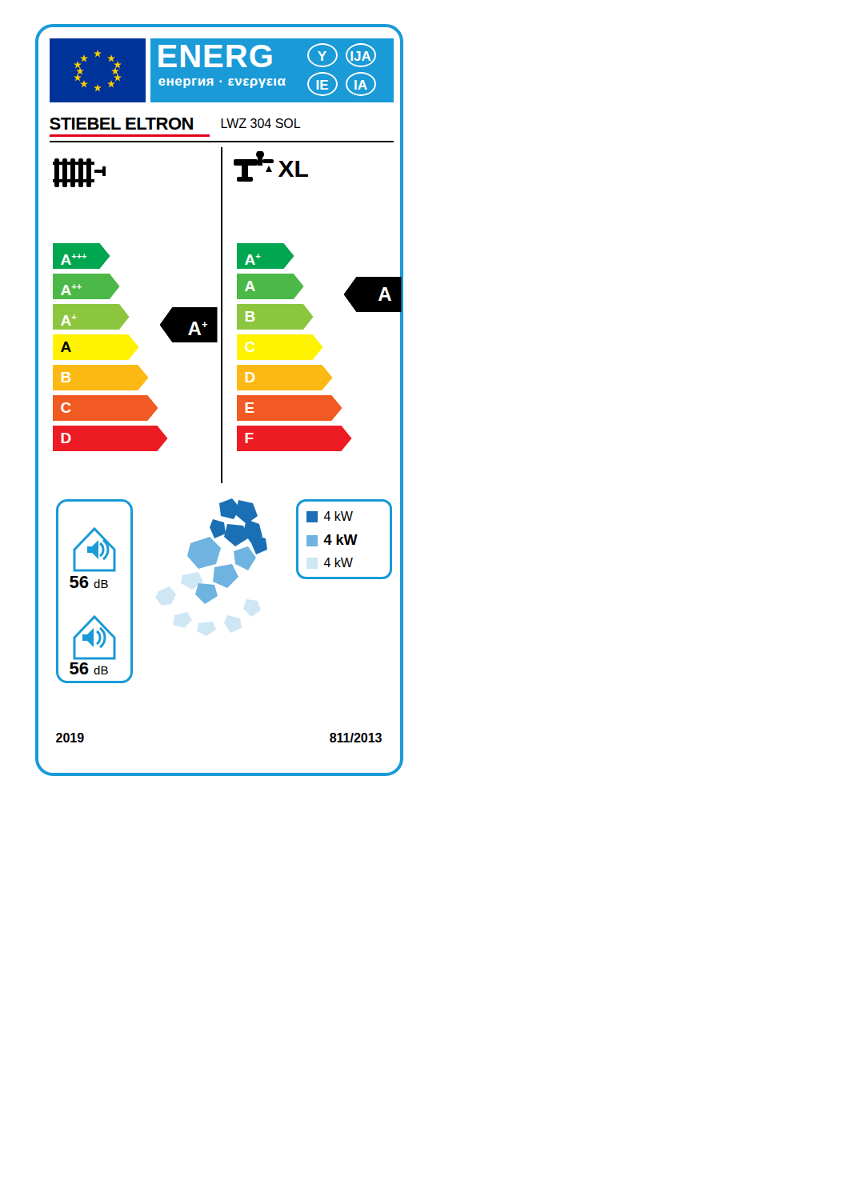ENERG
енергия · ενεργεια
Y
IJA
IE
IA
STIEBEL ELTRON
LWZ 304 SOL
XL
A+++
A++
A+
A
B
C
D
A+
A
B
C
D
E
F
A+
A
56 dB
56 dB
4 kW
4 kW
4 kW
2019
811/2013